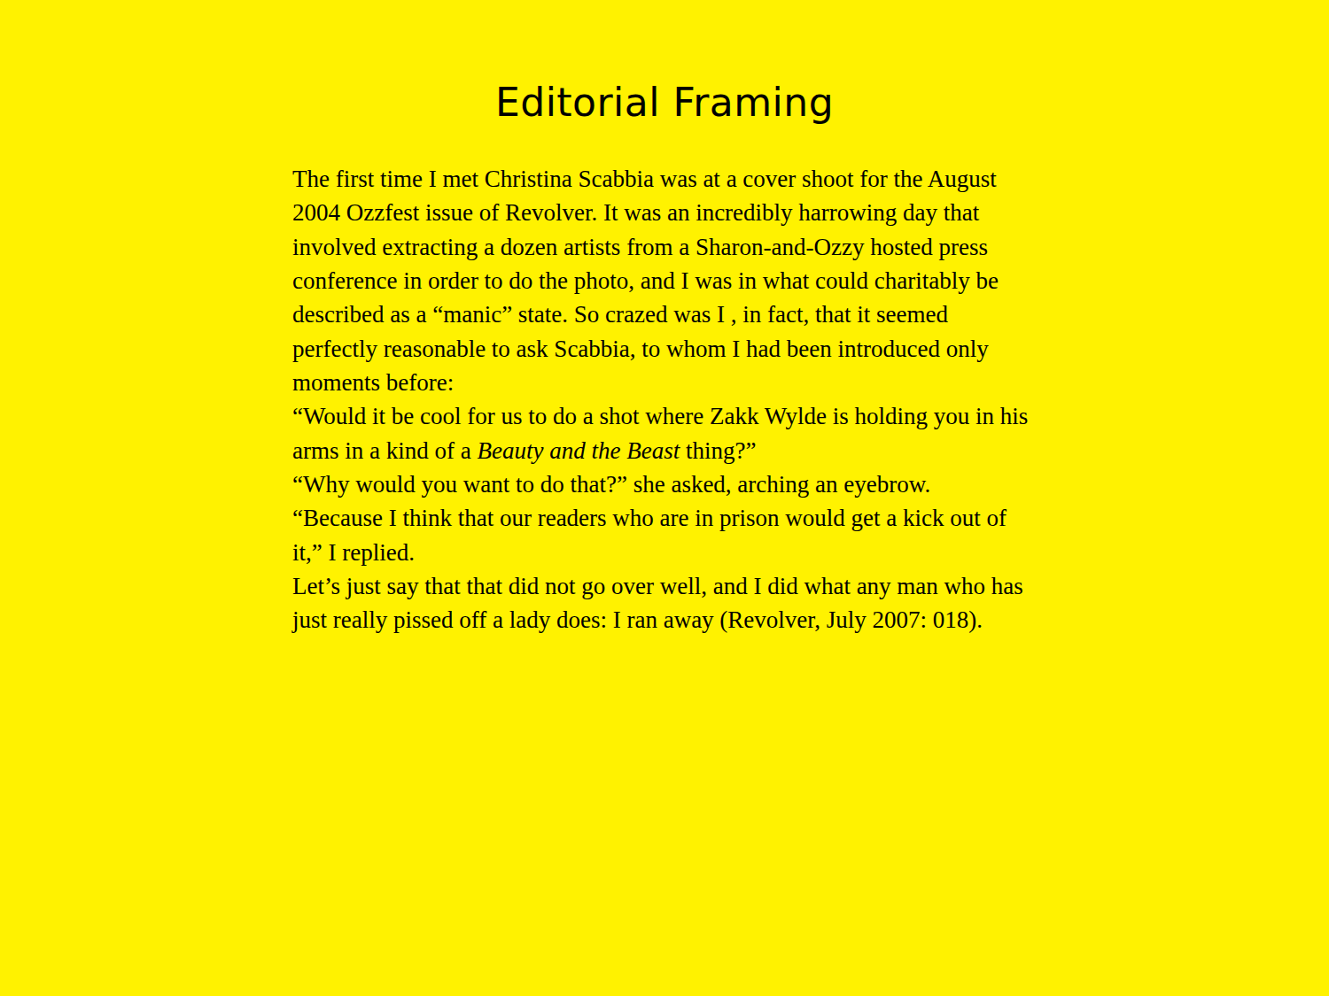Editorial Framing
The first time I met Christina Scabbia was at a cover shoot for the August 2004 Ozzfest issue of Revolver. It was an incredibly harrowing day that involved extracting a dozen artists from a Sharon-and-Ozzy hosted press conference in order to do the photo, and I was in what could charitably be described as a “manic” state. So crazed was I , in fact, that it seemed perfectly reasonable to ask Scabbia, to whom I had been introduced only moments before:
“Would it be cool for us to do a shot where Zakk Wylde is holding you in his arms in a kind of a Beauty and the Beast thing?”
“Why would you want to do that?” she asked, arching an eyebrow.
“Because I think that our readers who are in prison would get a kick out of it,” I replied.
Let’s just say that that did not go over well, and I did what any man who has just really pissed off a lady does: I ran away (Revolver, July 2007: 018).